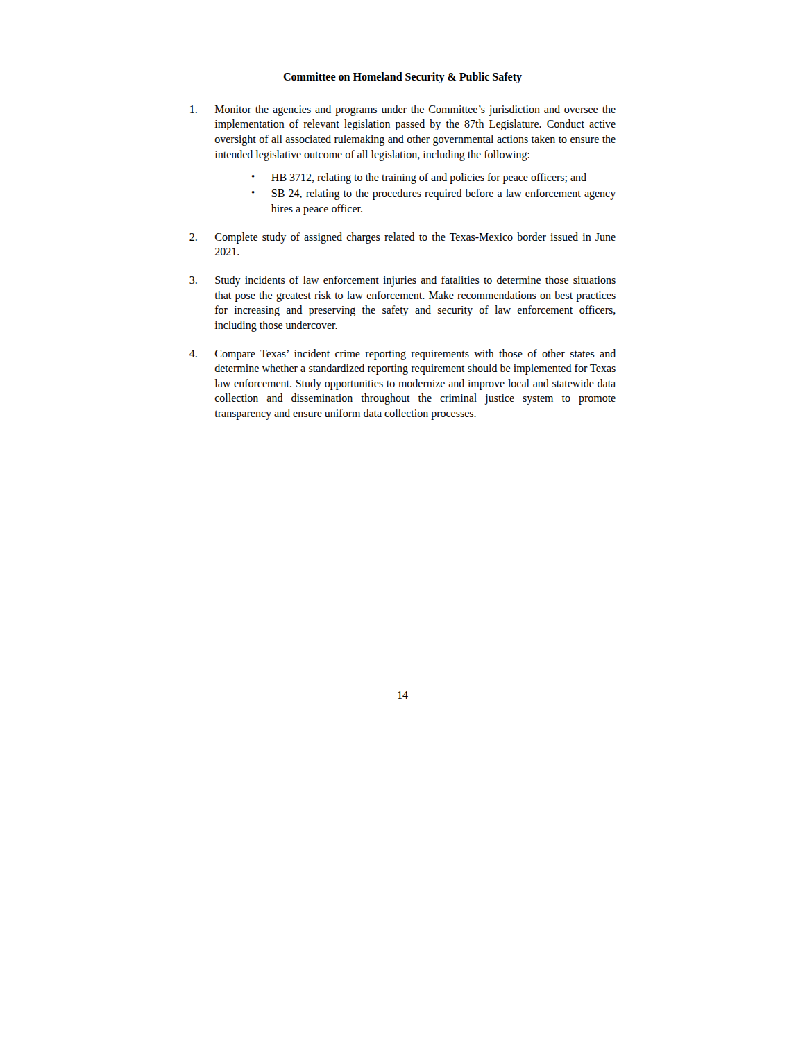Committee on Homeland Security & Public Safety
Monitor the agencies and programs under the Committee’s jurisdiction and oversee the implementation of relevant legislation passed by the 87th Legislature. Conduct active oversight of all associated rulemaking and other governmental actions taken to ensure the intended legislative outcome of all legislation, including the following:
HB 3712, relating to the training of and policies for peace officers; and
SB 24, relating to the procedures required before a law enforcement agency hires a peace officer.
Complete study of assigned charges related to the Texas-Mexico border issued in June 2021.
Study incidents of law enforcement injuries and fatalities to determine those situations that pose the greatest risk to law enforcement. Make recommendations on best practices for increasing and preserving the safety and security of law enforcement officers, including those undercover.
Compare Texas’ incident crime reporting requirements with those of other states and determine whether a standardized reporting requirement should be implemented for Texas law enforcement. Study opportunities to modernize and improve local and statewide data collection and dissemination throughout the criminal justice system to promote transparency and ensure uniform data collection processes.
14